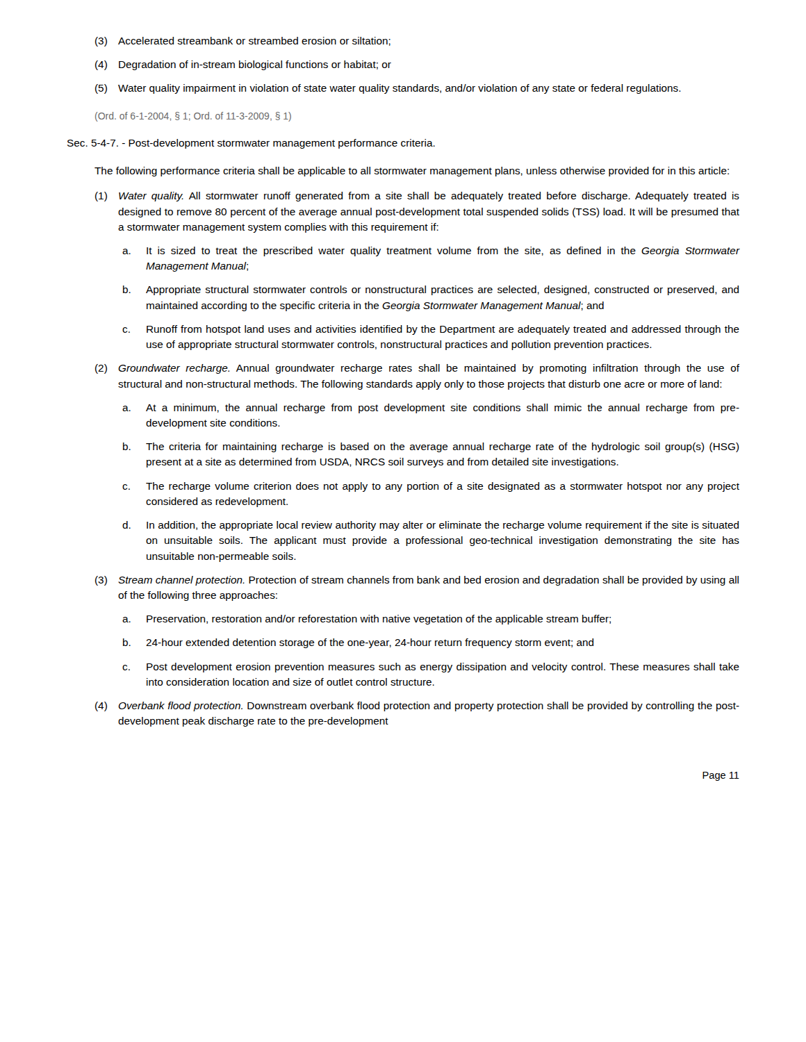(3)
Accelerated streambank or streambed erosion or siltation;
(4)
Degradation of in-stream biological functions or habitat; or
(5)
Water quality impairment in violation of state water quality standards, and/or violation of any state or federal regulations.
(Ord. of 6-1-2004, § 1; Ord. of 11-3-2009, § 1)
Sec. 5-4-7. - Post-development stormwater management performance criteria.
The following performance criteria shall be applicable to all stormwater management plans, unless otherwise provided for in this article:
(1)
Water quality. All stormwater runoff generated from a site shall be adequately treated before discharge. Adequately treated is designed to remove 80 percent of the average annual post-development total suspended solids (TSS) load. It will be presumed that a stormwater management system complies with this requirement if:
a.
It is sized to treat the prescribed water quality treatment volume from the site, as defined in the Georgia Stormwater Management Manual;
b.
Appropriate structural stormwater controls or nonstructural practices are selected, designed, constructed or preserved, and maintained according to the specific criteria in the Georgia Stormwater Management Manual; and
c.
Runoff from hotspot land uses and activities identified by the Department are adequately treated and addressed through the use of appropriate structural stormwater controls, nonstructural practices and pollution prevention practices.
(2)
Groundwater recharge. Annual groundwater recharge rates shall be maintained by promoting infiltration through the use of structural and non-structural methods. The following standards apply only to those projects that disturb one acre or more of land:
a.
At a minimum, the annual recharge from post development site conditions shall mimic the annual recharge from pre-development site conditions.
b.
The criteria for maintaining recharge is based on the average annual recharge rate of the hydrologic soil group(s) (HSG) present at a site as determined from USDA, NRCS soil surveys and from detailed site investigations.
c.
The recharge volume criterion does not apply to any portion of a site designated as a stormwater hotspot nor any project considered as redevelopment.
d.
In addition, the appropriate local review authority may alter or eliminate the recharge volume requirement if the site is situated on unsuitable soils. The applicant must provide a professional geo-technical investigation demonstrating the site has unsuitable non-permeable soils.
(3)
Stream channel protection. Protection of stream channels from bank and bed erosion and degradation shall be provided by using all of the following three approaches:
a.
Preservation, restoration and/or reforestation with native vegetation of the applicable stream buffer;
b.
24-hour extended detention storage of the one-year, 24-hour return frequency storm event; and
c.
Post development erosion prevention measures such as energy dissipation and velocity control. These measures shall take into consideration location and size of outlet control structure.
(4)
Overbank flood protection. Downstream overbank flood protection and property protection shall be provided by controlling the post-development peak discharge rate to the pre-development
Page 11